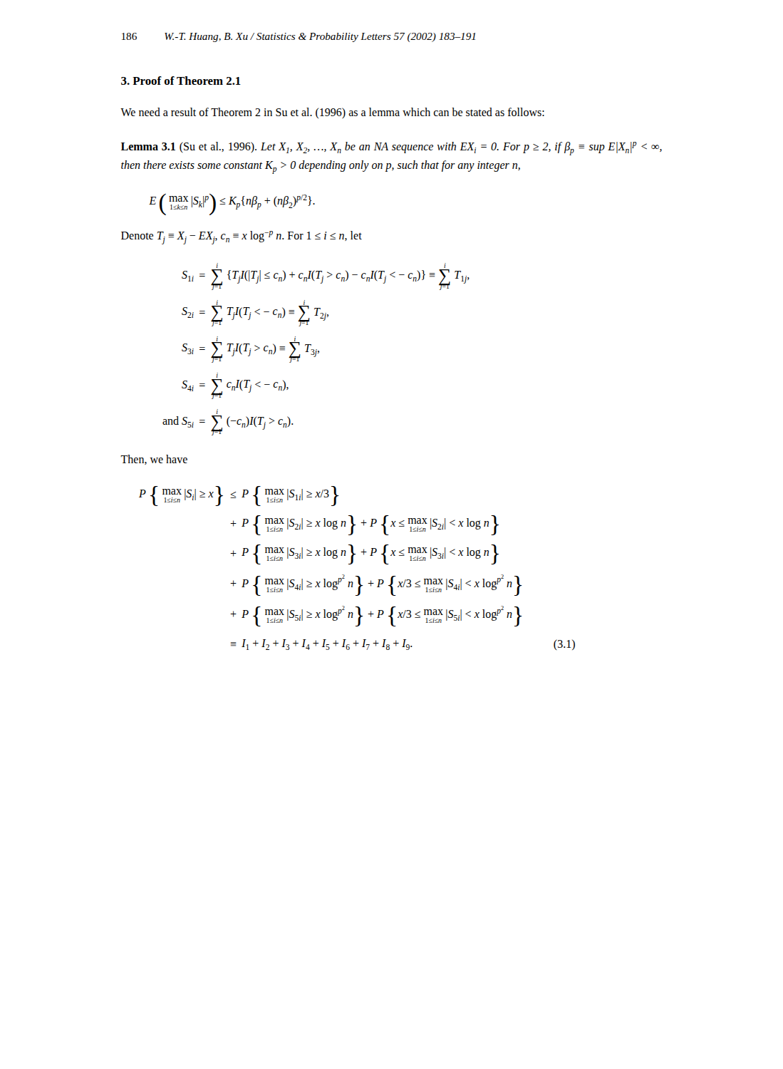186 W.-T. Huang, B. Xu / Statistics & Probability Letters 57 (2002) 183–191
3. Proof of Theorem 2.1
We need a result of Theorem 2 in Su et al. (1996) as a lemma which can be stated as follows:
Lemma 3.1 (Su et al., 1996). Let X1, X2, …, Xn be an NA sequence with EXi = 0. For p ≥ 2, if βp ≡ sup E|Xn|p < ∞, then there exists some constant Kp > 0 depending only on p, such that for any integer n,
E ( max 1≤k≤n |Sk|p) ≤ Kp{nβp + (nβ2)p/2}.
Denote Tj ≡ Xj − EXj, cn ≡ x log−p n. For 1 ≤ i ≤ n, let
| S 1 i | = | i ∑ j =1 { T j I (/ T j / ≤ c n ) + c n I ( T j > c n ) − c n I ( T j < − c n )} ≡ i ∑ j =1 T 1 j , |
| S 2 i | = | i ∑ j =1 T j I ( T j < − c n ) ≡ i ∑ j =1 T 2 j , |
| S 3 i | = | i ∑ j =1 T j I ( T j > c n ) ≡ i ∑ j =1 T 3 j , |
| S 4 i | = | i ∑ j =1 c n I ( T j < − c n ), |
| and S 5 i | = | i ∑ j =1 (− c n ) I ( T j > c n ). |
Then, we have
| P { max 1≤ i ≤ n / S i / ≥ x } | ≤ | P { max 1≤ i ≤ n / S 1 i / ≥ x /3 } | |
| | + | P { max 1≤ i ≤ n / S 2 i / ≥ x log n } + P { x ≤ max 1≤ i ≤ n / S 2 i / < x log n } | |
| | + | P { max 1≤ i ≤ n / S 3 i / ≥ x log n } + P { x ≤ max 1≤ i ≤ n / S 3 i / < x log n } | |
| | + | P { max 1≤ i ≤ n / S 4 i / ≥ x log p 2 n } + P { x /3 ≤ max 1≤ i ≤ n / S 4 i / < x log p 2 n } | |
| | + | P { max 1≤ i ≤ n / S 5 i / ≥ x log p 2 n } + P { x /3 ≤ max 1≤ i ≤ n / S 5 i / < x log p 2 n } | |
| | ≡ | I 1 + I 2 + I 3 + I 4 + I 5 + I 6 + I 7 + I 8 + I 9 . | (3.1) |